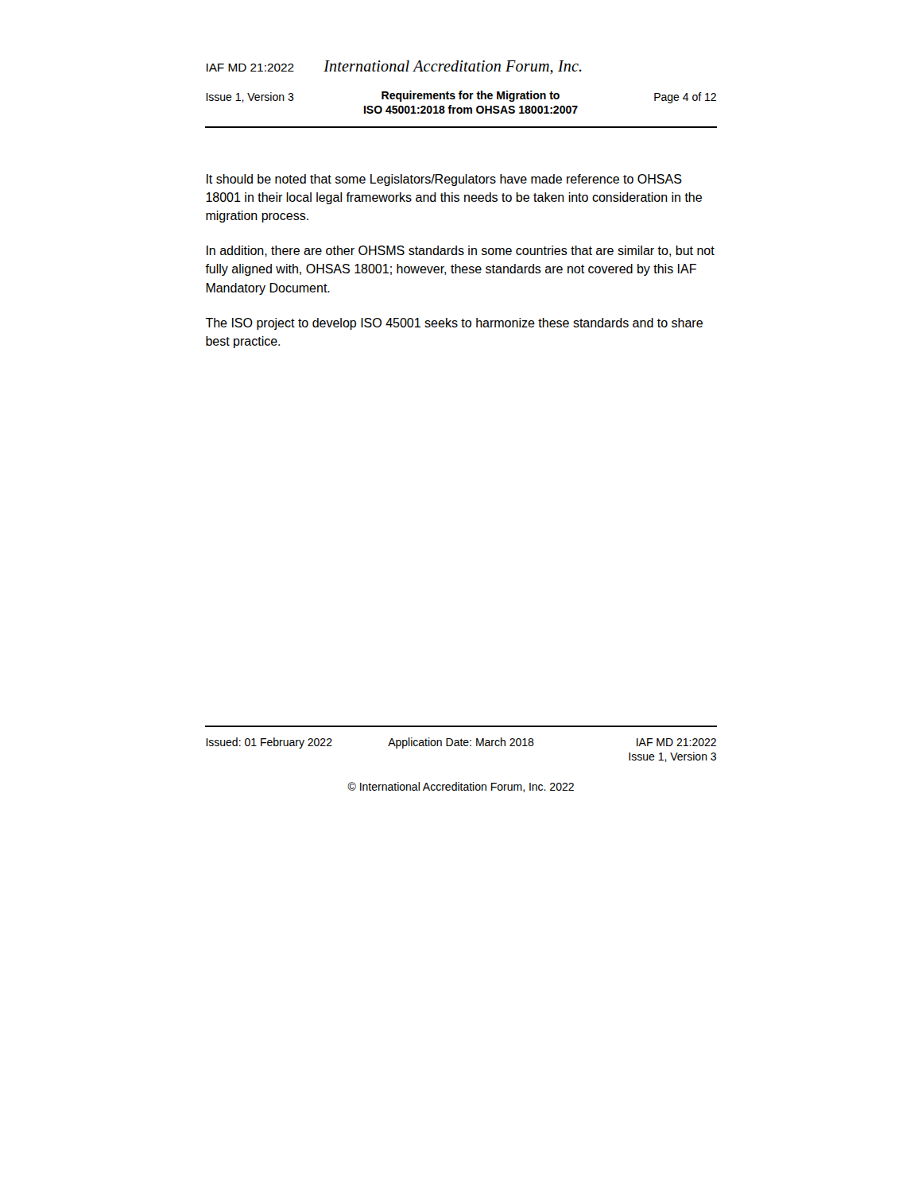IAF MD 21:2022 International Accreditation Forum, Inc.
Issue 1, Version 3
Requirements for the Migration to
ISO 45001:2018 from OHSAS 18001:2007
Page 4 of 12
It should be noted that some Legislators/Regulators have made reference to OHSAS 18001 in their local legal frameworks and this needs to be taken into consideration in the migration process.
In addition, there are other OHSMS standards in some countries that are similar to, but not fully aligned with, OHSAS 18001; however, these standards are not covered by this IAF Mandatory Document.
The ISO project to develop ISO 45001 seeks to harmonize these standards and to share best practice.
Issued: 01 February 2022
Application Date: March 2018
IAF MD 21:2022
Issue 1, Version 3
© International Accreditation Forum, Inc. 2022